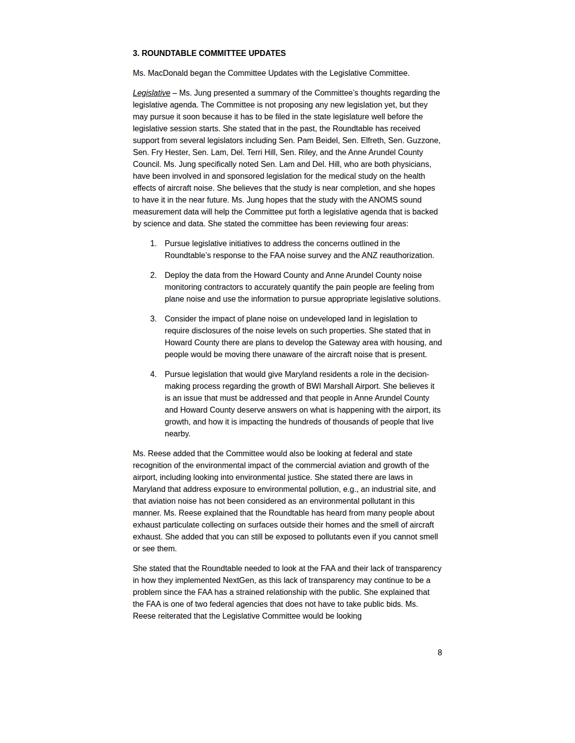3. ROUNDTABLE COMMITTEE UPDATES
Ms. MacDonald began the Committee Updates with the Legislative Committee.
Legislative – Ms. Jung presented a summary of the Committee’s thoughts regarding the legislative agenda. The Committee is not proposing any new legislation yet, but they may pursue it soon because it has to be filed in the state legislature well before the legislative session starts. She stated that in the past, the Roundtable has received support from several legislators including Sen. Pam Beidel, Sen. Elfreth, Sen. Guzzone, Sen. Fry Hester, Sen. Lam, Del. Terri Hill, Sen. Riley, and the Anne Arundel County Council. Ms. Jung specifically noted Sen. Lam and Del. Hill, who are both physicians, have been involved in and sponsored legislation for the medical study on the health effects of aircraft noise. She believes that the study is near completion, and she hopes to have it in the near future. Ms. Jung hopes that the study with the ANOMS sound measurement data will help the Committee put forth a legislative agenda that is backed by science and data. She stated the committee has been reviewing four areas:
Pursue legislative initiatives to address the concerns outlined in the Roundtable’s response to the FAA noise survey and the ANZ reauthorization.
Deploy the data from the Howard County and Anne Arundel County noise monitoring contractors to accurately quantify the pain people are feeling from plane noise and use the information to pursue appropriate legislative solutions.
Consider the impact of plane noise on undeveloped land in legislation to require disclosures of the noise levels on such properties. She stated that in Howard County there are plans to develop the Gateway area with housing, and people would be moving there unaware of the aircraft noise that is present.
Pursue legislation that would give Maryland residents a role in the decision-making process regarding the growth of BWI Marshall Airport. She believes it is an issue that must be addressed and that people in Anne Arundel County and Howard County deserve answers on what is happening with the airport, its growth, and how it is impacting the hundreds of thousands of people that live nearby.
Ms. Reese added that the Committee would also be looking at federal and state recognition of the environmental impact of the commercial aviation and growth of the airport, including looking into environmental justice. She stated there are laws in Maryland that address exposure to environmental pollution, e.g., an industrial site, and that aviation noise has not been considered as an environmental pollutant in this manner. Ms. Reese explained that the Roundtable has heard from many people about exhaust particulate collecting on surfaces outside their homes and the smell of aircraft exhaust. She added that you can still be exposed to pollutants even if you cannot smell or see them.
She stated that the Roundtable needed to look at the FAA and their lack of transparency in how they implemented NextGen, as this lack of transparency may continue to be a problem since the FAA has a strained relationship with the public. She explained that the FAA is one of two federal agencies that does not have to take public bids. Ms. Reese reiterated that the Legislative Committee would be looking
8